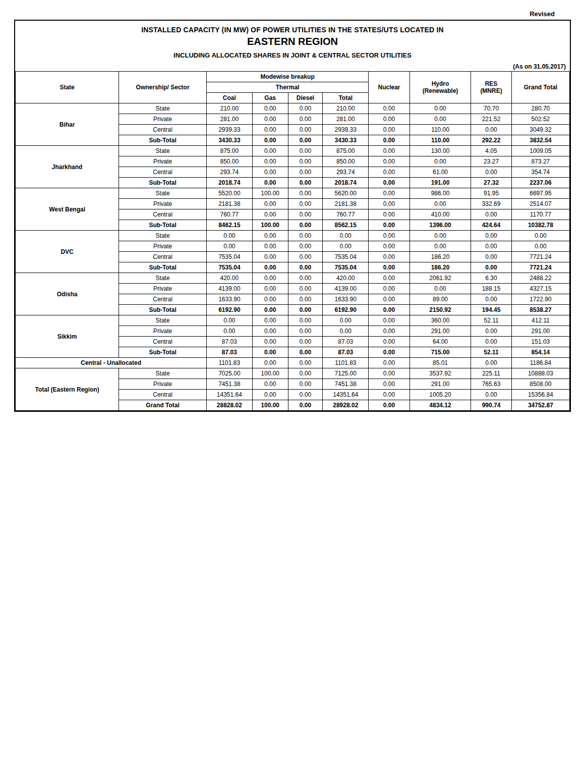Revised
INSTALLED CAPACITY (IN MW) OF POWER UTILITIES IN THE STATES/UTS LOCATED IN
EASTERN REGION
INCLUDING ALLOCATED SHARES IN JOINT & CENTRAL SECTOR UTILITIES
(As on 31.05.2017)
| State | Ownership/ Sector | Modewise breakup | Nuclear | Hydro (Renewable) | RES (MNRE) | Grand Total |
| --- | --- | --- | --- | --- | --- | --- |
| Thermal |
| Coal | Gas | Diesel | Total |
| Bihar | State | 210.00 | 0.00 | 0.00 | 210.00 | 0.00 | 0.00 | 70.70 | 280.70 |
| Private | 281.00 | 0.00 | 0.00 | 281.00 | 0.00 | 0.00 | 221.52 | 502.52 |
| Central | 2939.33 | 0.00 | 0.00 | 2939.33 | 0.00 | 110.00 | 0.00 | 3049.32 |
| Sub-Total | 3430.33 | 0.00 | 0.00 | 3430.33 | 0.00 | 110.00 | 292.22 | 3832.54 |
| Jharkhand | State | 875.00 | 0.00 | 0.00 | 875.00 | 0.00 | 130.00 | 4.05 | 1009.05 |
| Private | 850.00 | 0.00 | 0.00 | 850.00 | 0.00 | 0.00 | 23.27 | 873.27 |
| Central | 293.74 | 0.00 | 0.00 | 293.74 | 0.00 | 61.00 | 0.00 | 354.74 |
| Sub-Total | 2018.74 | 0.00 | 0.00 | 2018.74 | 0.00 | 191.00 | 27.32 | 2237.06 |
| West Bengal | State | 5520.00 | 100.00 | 0.00 | 5620.00 | 0.00 | 986.00 | 91.95 | 6697.95 |
| Private | 2181.38 | 0.00 | 0.00 | 2181.38 | 0.00 | 0.00 | 332.69 | 2514.07 |
| Central | 760.77 | 0.00 | 0.00 | 760.77 | 0.00 | 410.00 | 0.00 | 1170.77 |
| Sub-Total | 8462.15 | 100.00 | 0.00 | 8562.15 | 0.00 | 1396.00 | 424.64 | 10382.78 |
| DVC | State | 0.00 | 0.00 | 0.00 | 0.00 | 0.00 | 0.00 | 0.00 | 0.00 |
| Private | 0.00 | 0.00 | 0.00 | 0.00 | 0.00 | 0.00 | 0.00 | 0.00 |
| Central | 7535.04 | 0.00 | 0.00 | 7535.04 | 0.00 | 186.20 | 0.00 | 7721.24 |
| Sub-Total | 7535.04 | 0.00 | 0.00 | 7535.04 | 0.00 | 186.20 | 0.00 | 7721.24 |
| Odisha | State | 420.00 | 0.00 | 0.00 | 420.00 | 0.00 | 2061.92 | 6.30 | 2488.22 |
| Private | 4139.00 | 0.00 | 0.00 | 4139.00 | 0.00 | 0.00 | 188.15 | 4327.15 |
| Central | 1633.90 | 0.00 | 0.00 | 1633.90 | 0.00 | 89.00 | 0.00 | 1722.90 |
| Sub-Total | 6192.90 | 0.00 | 0.00 | 6192.90 | 0.00 | 2150.92 | 194.45 | 8538.27 |
| Sikkim | State | 0.00 | 0.00 | 0.00 | 0.00 | 0.00 | 360.00 | 52.11 | 412.11 |
| Private | 0.00 | 0.00 | 0.00 | 0.00 | 0.00 | 291.00 | 0.00 | 291.00 |
| Central | 87.03 | 0.00 | 0.00 | 87.03 | 0.00 | 64.00 | 0.00 | 151.03 |
| Sub-Total | 87.03 | 0.00 | 0.00 | 87.03 | 0.00 | 715.00 | 52.11 | 854.14 |
| Central - Unallocated | 1101.83 | 0.00 | 0.00 | 1101.83 | 0.00 | 85.01 | 0.00 | 1186.84 |
| Total (Eastern Region) | State | 7025.00 | 100.00 | 0.00 | 7125.00 | 0.00 | 3537.92 | 225.11 | 10888.03 |
| Private | 7451.38 | 0.00 | 0.00 | 7451.38 | 0.00 | 291.00 | 765.63 | 8508.00 |
| Central | 14351.64 | 0.00 | 0.00 | 14351.64 | 0.00 | 1005.20 | 0.00 | 15356.84 |
| Grand Total | 28828.02 | 100.00 | 0.00 | 28928.02 | 0.00 | 4834.12 | 990.74 | 34752.87 |